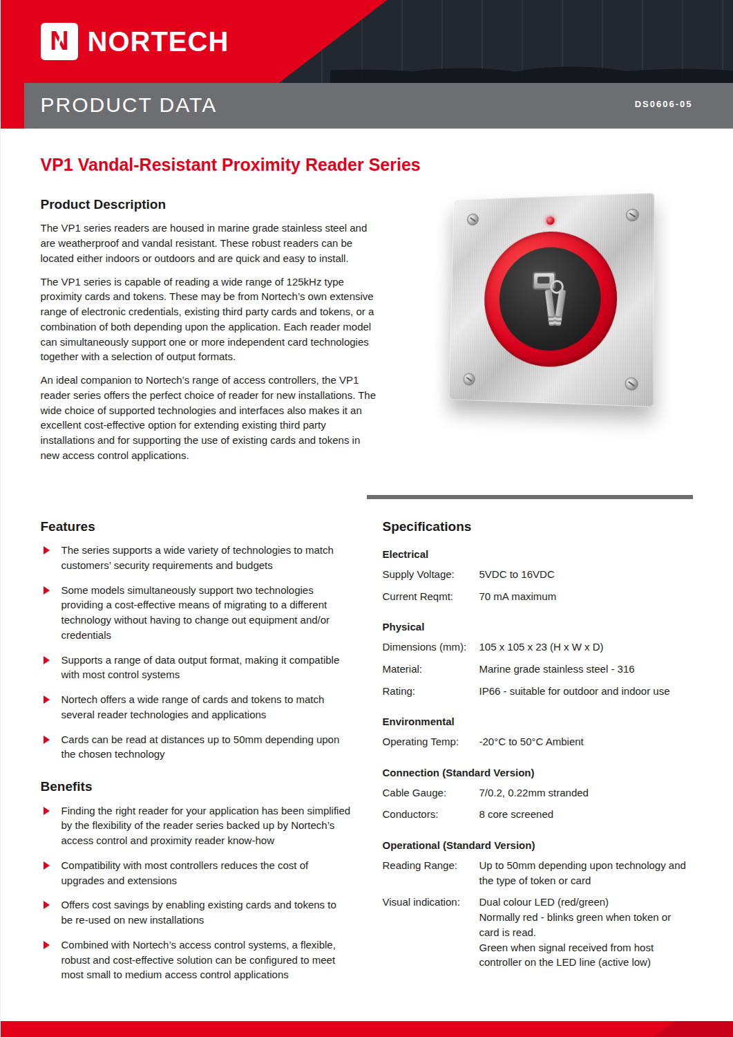NORTECH
PRODUCT DATA
DS0606-05
VP1 Vandal-Resistant Proximity Reader Series
Product Description
The VP1 series readers are housed in marine grade stainless steel and are weatherproof and vandal resistant. These robust readers can be located either indoors or outdoors and are quick and easy to install.
The VP1 series is capable of reading a wide range of 125kHz type proximity cards and tokens. These may be from Nortech’s own extensive range of electronic credentials, existing third party cards and tokens, or a combination of both depending upon the application. Each reader model can simultaneously support one or more independent card technologies together with a selection of output formats.
An ideal companion to Nortech’s range of access controllers, the VP1 reader series offers the perfect choice of reader for new installations. The wide choice of supported technologies and interfaces also makes it an excellent cost-effective option for extending existing third party installations and for supporting the use of existing cards and tokens in new access control applications.
Features
The series supports a wide variety of technologies to match customers’ security requirements and budgets
Some models simultaneously support two technologies providing a cost-effective means of migrating to a different technology without having to change out equipment and/or credentials
Supports a range of data output format, making it compatible with most control systems
Nortech offers a wide range of cards and tokens to match several reader technologies and applications
Cards can be read at distances up to 50mm depending upon the chosen technology
Benefits
Finding the right reader for your application has been simplified by the flexibility of the reader series backed up by Nortech’s access control and proximity reader know-how
Compatibility with most controllers reduces the cost of upgrades and extensions
Offers cost savings by enabling existing cards and tokens to be re-used on new installations
Combined with Nortech’s access control systems, a flexible, robust and cost-effective solution can be configured to meet most small to medium access control applications
Specifications
Electrical
| Supply Voltage: | 5VDC to 16VDC |
| Current Reqmt: | 70 mA maximum |
Physical
| Dimensions (mm): | 105 x 105 x 23 (H x W x D) |
| Material: | Marine grade stainless steel - 316 |
| Rating: | IP66 - suitable for outdoor and indoor use |
Environmental
| Operating Temp: | -20°C to 50°C Ambient |
Connection (Standard Version)
| Cable Gauge: | 7/0.2, 0.22mm stranded |
| Conductors: | 8 core screened |
Operational (Standard Version)
| Reading Range: | Up to 50mm depending upon technology and the type of token or card |
| Visual indication: | Dual colour LED (red/green) Normally red - blinks green when token or card is read. Green when signal received from host controller on the LED line (active low) |